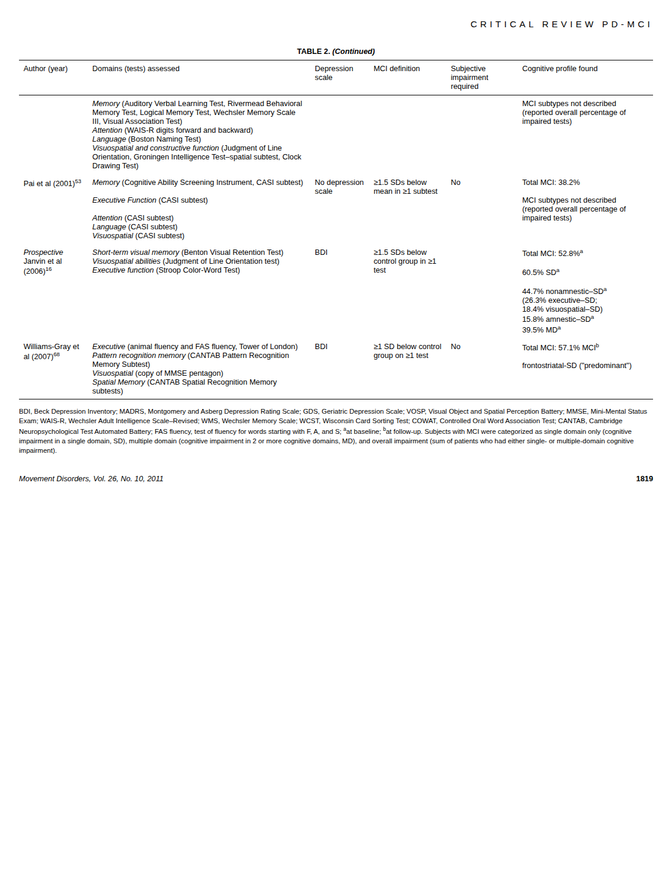CRITICAL REVIEW PD-MCI
TABLE 2. (Continued)
| Author (year) | Domains (tests) assessed | Depression scale | MCI definition | Subjective impairment required | Cognitive profile found |
| --- | --- | --- | --- | --- | --- |
| | Memory (Auditory Verbal Learning Test, Rivermead Behavioral Memory Test, Logical Memory Test, Wechsler Memory Scale III, Visual Association Test) Attention (WAIS-R digits forward and backward) Language (Boston Naming Test) Visuospatial and constructive function (Judgment of Line Orientation, Groningen Intelligence Test–spatial subtest, Clock Drawing Test) | | | | MCI subtypes not described (reported overall percentage of impaired tests) |
| Pai et al (2001) 53 | Memory (Cognitive Ability Screening Instrument, CASI subtest) Executive Function (CASI subtest) Attention (CASI subtest) Language (CASI subtest) Visuospatial (CASI subtest) | No depression scale | ≥1.5 SDs below mean in ≥1 subtest | No | Total MCI: 38.2% MCI subtypes not described (reported overall percentage of impaired tests) |
| Prospective Janvin et al (2006) 16 | Short-term visual memory (Benton Visual Retention Test) Visuospatial abilities (Judgment of Line Orientation test) Executive function (Stroop Color-Word Test) | BDI | ≥1.5 SDs below control group in ≥1 test | | Total MCI: 52.8% a 60.5% SD a 44.7% nonamnestic–SD a (26.3% executive–SD; 18.4% visuospatial–SD) 15.8% amnestic–SD a 39.5% MD a |
| Williams-Gray et al (2007) 68 | Executive (animal fluency and FAS fluency, Tower of London) Pattern recognition memory (CANTAB Pattern Recognition Memory Subtest) Visuospatial (copy of MMSE pentagon) Spatial Memory (CANTAB Spatial Recognition Memory subtests) | BDI | ≥1 SD below control group on ≥1 test | No | Total MCI: 57.1% MCI b frontostriatal-SD ("predominant") |
BDI, Beck Depression Inventory; MADRS, Montgomery and Asberg Depression Rating Scale; GDS, Geriatric Depression Scale; VOSP, Visual Object and Spatial Perception Battery; MMSE, Mini-Mental Status Exam; WAIS-R, Wechsler Adult Intelligence Scale–Revised; WMS, Wechsler Memory Scale; WCST, Wisconsin Card Sorting Test; COWAT, Controlled Oral Word Association Test; CANTAB, Cambridge Neuropsychological Test Automated Battery; FAS fluency, test of fluency for words starting with F, A, and S; aat baseline; bat follow-up. Subjects with MCI were categorized as single domain only (cognitive impairment in a single domain, SD), multiple domain (cognitive impairment in 2 or more cognitive domains, MD), and overall impairment (sum of patients who had either single- or multiple-domain cognitive impairment).
Movement Disorders, Vol. 26, No. 10, 2011 1819